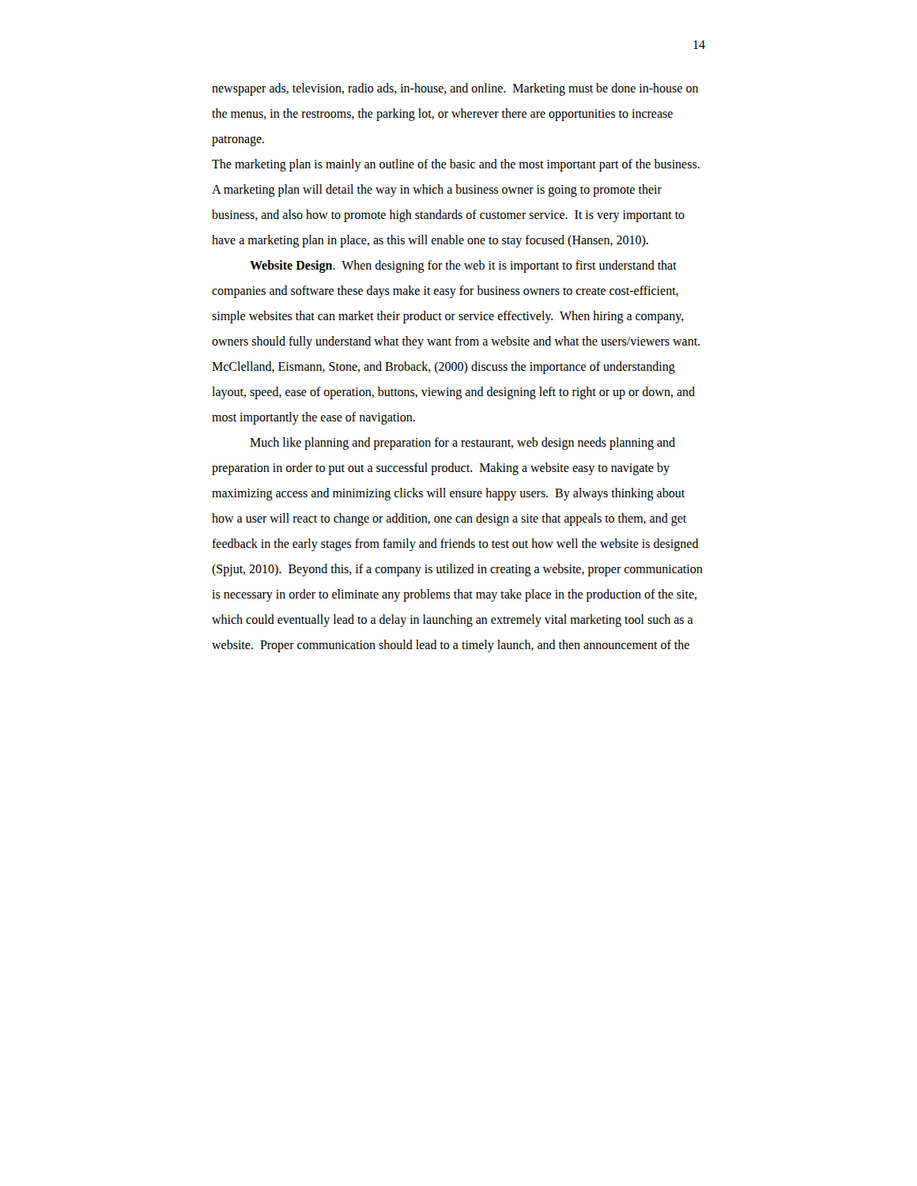14
newspaper ads, television, radio ads, in-house, and online. Marketing must be done in-house on the menus, in the restrooms, the parking lot, or wherever there are opportunities to increase patronage.
The marketing plan is mainly an outline of the basic and the most important part of the business. A marketing plan will detail the way in which a business owner is going to promote their business, and also how to promote high standards of customer service. It is very important to have a marketing plan in place, as this will enable one to stay focused (Hansen, 2010).
Website Design. When designing for the web it is important to first understand that companies and software these days make it easy for business owners to create cost-efficient, simple websites that can market their product or service effectively. When hiring a company, owners should fully understand what they want from a website and what the users/viewers want. McClelland, Eismann, Stone, and Broback, (2000) discuss the importance of understanding layout, speed, ease of operation, buttons, viewing and designing left to right or up or down, and most importantly the ease of navigation.
Much like planning and preparation for a restaurant, web design needs planning and preparation in order to put out a successful product. Making a website easy to navigate by maximizing access and minimizing clicks will ensure happy users. By always thinking about how a user will react to change or addition, one can design a site that appeals to them, and get feedback in the early stages from family and friends to test out how well the website is designed (Spjut, 2010). Beyond this, if a company is utilized in creating a website, proper communication is necessary in order to eliminate any problems that may take place in the production of the site, which could eventually lead to a delay in launching an extremely vital marketing tool such as a website. Proper communication should lead to a timely launch, and then announcement of the